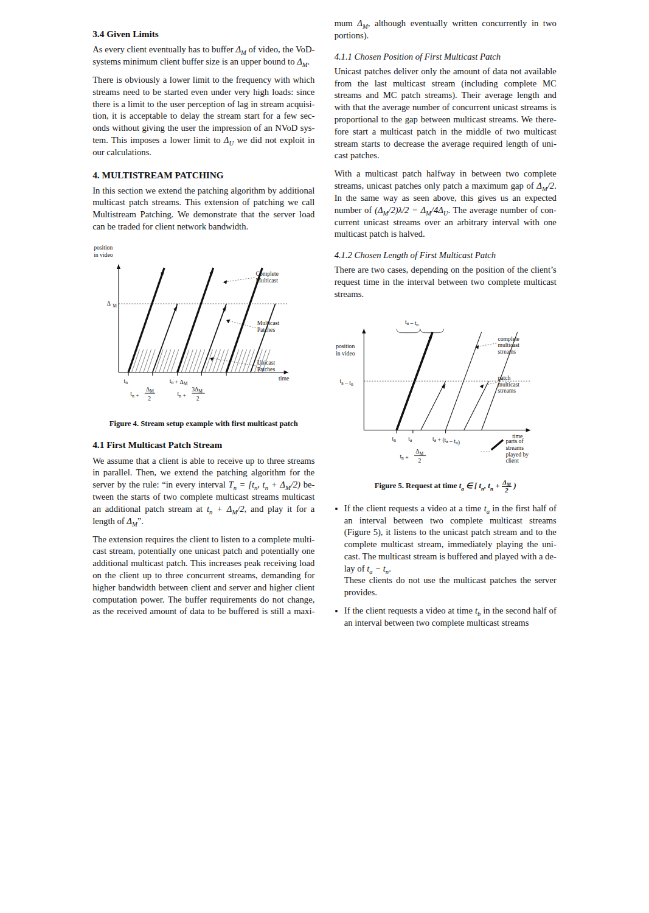3.4 Given Limits
As every client eventually has to buffer ΔM of video, the VoD-systems minimum client buffer size is an upper bound to ΔM.
There is obviously a lower limit to the frequency with which streams need to be started even under very high loads: since there is a limit to the user perception of lag in stream acquisition, it is acceptable to delay the stream start for a few seconds without giving the user the impression of an NVoD system. This imposes a lower limit to ΔU we did not exploit in our calculations.
4. MULTISTREAM PATCHING
In this section we extend the patching algorithm by additional multicast patch streams. This extension of patching we call Multistream Patching. We demonstrate that the server load can be traded for client network bandwidth.
position in video time ΔM Complete Multicast Multicast Patches Unicast Patches tn tn + ΔM tn + ΔM 2 tn + 3ΔM 2
Figure 4. Stream setup example with first multicast patch
4.1 First Multicast Patch Stream
We assume that a client is able to receive up to three streams in parallel. Then, we extend the patching algorithm for the server by the rule: “in every interval Tn = [tn, tn + ΔM/2) between the starts of two complete multicast streams multicast an additional patch stream at tn + ΔM/2, and play it for a length of ΔM”.
The extension requires the client to listen to a complete multicast stream, potentially one unicast patch and potentially one additional multicast patch. This increases peak receiving load on the client up to three concurrent streams, demanding for higher bandwidth between client and server and higher client computation power. The buffer requirements do not change, as the received amount of data to be buffered is still a maximum ΔM, although eventually written concurrently in two portions).
4.1.1 Chosen Position of First Multicast Patch
Unicast patches deliver only the amount of data not available from the last multicast stream (including complete MC streams and MC patch streams). Their average length and with that the average number of concurrent unicast streams is proportional to the gap between multicast streams. We therefore start a multicast patch in the middle of two multicast stream starts to decrease the average required length of unicast patches.
With a multicast patch halfway in between two complete streams, unicast patches only patch a maximum gap of ΔM/2. In the same way as seen above, this gives us an expected number of (ΔM/2)λ/2 = ΔM/4ΔU. The average number of concurrent unicast streams over an arbitrary interval with one multicast patch is halved.
4.1.2 Chosen Length of First Multicast Patch
There are two cases, depending on the position of the client’s request time in the interval between two complete multicast streams.
position in video time ta – tn ta – tn complete multicast streams patch multicast streams tn ta ta + (ta – tn) tn + ΔM 2 parts of streams played by client
Figure 5. Request at time ta ∈ [ tn, tn + ΔM 2 )
If the client requests a video at a time ta in the first half of an interval between two complete multicast streams (Figure 5), it listens to the unicast patch stream and to the complete multicast stream, immediately playing the unicast. The multicast stream is buffered and played with a delay of ta − tn.
These clients do not use the multicast patches the server provides.
If the client requests a video at time tb in the second half of an interval between two complete multicast streams